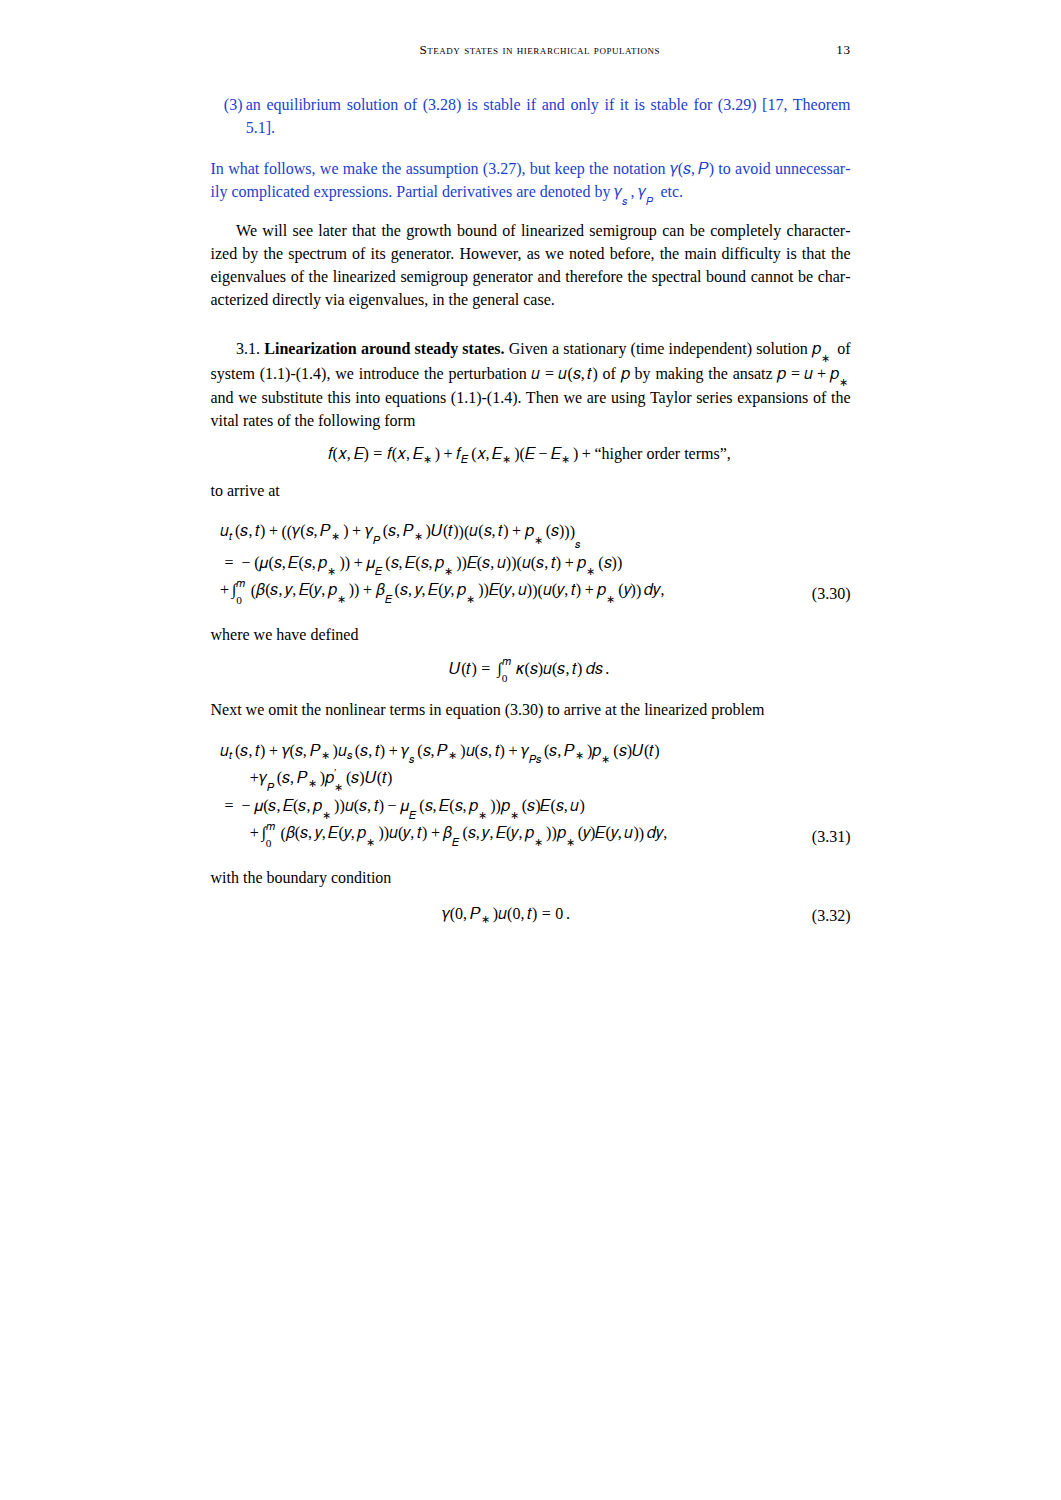Steady states in hierarchical populations 13
(3) an equilibrium solution of (3.28) is stable if and only if it is stable for (3.29) [17, Theorem 5.1].
In what follows, we make the assumption (3.27), but keep the notation γ(s,P) to avoid unnecessarily complicated expressions. Partial derivatives are denoted by γs, γP etc.
We will see later that the growth bound of linearized semigroup can be completely characterized by the spectrum of its generator. However, as we noted before, the main difficulty is that the eigenvalues of the linearized semigroup generator and therefore the spectral bound cannot be characterized directly via eigenvalues, in the general case.
3.1. Linearization around steady states. Given a stationary (time independent) solution p∗ of system (1.1)-(1.4), we introduce the perturbation u=u(s,t) of p by making the ansatz p=u+p∗ and we substitute this into equations (1.1)-(1.4). Then we are using Taylor series expansions of the vital rates of the following form
f(x,E) = f(x,E∗) + fE(x,E∗) (E−E∗) + “higher order terms” ,
to arrive at
ut(s,t) + ( (γ(s,P∗) + γP(s,P∗)U(t)) (u(s,t) + p∗(s)) ) s = − ( μ(s,E(s,p∗)) + μE(s,E(s,p∗))E(s,u) ) (u(s,t) + p∗(s)) + ∫0m ( β(s,y,E(y,p∗)) + βE(s,y,E(y,p∗))E(y,u) ) (u(y,t) + p∗(y)) dy ,
(3.30)
where we have defined
U(t) = ∫0m κ(s) u(s,t) ds .
Next we omit the nonlinear terms in equation (3.30) to arrive at the linearized problem
ut(s,t) + γ(s,P∗) us(s,t) + γs(s,P∗) u(s,t) + γPs(s,P∗) p∗(s) U(t) + γP(s,P∗) p∗′(s) U(t) = − μ(s,E(s,p∗)) u(s,t) − μE(s,E(s,p∗)) p∗(s) E(s,u) + ∫0m ( β(s,y,E(y,p∗)) u(y,t) + βE(s,y,E(y,p∗)) p∗(y) E(y,u) ) dy ,
(3.31)
with the boundary condition
γ(0,P∗) u(0,t) =0.
(3.32)